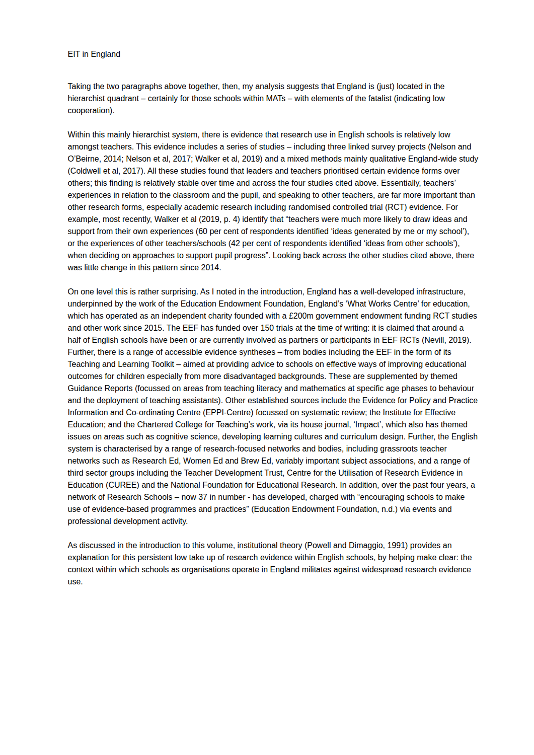EIT in England
Taking the two paragraphs above together, then, my analysis suggests that England is (just) located in the hierarchist quadrant – certainly for those schools within MATs – with elements of the fatalist (indicating low cooperation).
Within this mainly hierarchist system, there is evidence that research use in English schools is relatively low amongst teachers. This evidence includes a series of studies – including three linked survey projects (Nelson and O’Beirne, 2014; Nelson et al, 2017; Walker et al, 2019) and a mixed methods mainly qualitative England-wide study (Coldwell et al, 2017). All these studies found that leaders and teachers prioritised certain evidence forms over others; this finding is relatively stable over time and across the four studies cited above. Essentially, teachers’ experiences in relation to the classroom and the pupil, and speaking to other teachers, are far more important than other research forms, especially academic research including randomised controlled trial (RCT) evidence. For example, most recently, Walker et al (2019, p. 4) identify that “teachers were much more likely to draw ideas and support from their own experiences (60 per cent of respondents identified ‘ideas generated by me or my school’), or the experiences of other teachers/schools (42 per cent of respondents identified ‘ideas from other schools’), when deciding on approaches to support pupil progress”. Looking back across the other studies cited above, there was little change in this pattern since 2014.
On one level this is rather surprising. As I noted in the introduction, England has a well-developed infrastructure, underpinned by the work of the Education Endowment Foundation, England’s ‘What Works Centre’ for education, which has operated as an independent charity founded with a £200m government endowment funding RCT studies and other work since 2015. The EEF has funded over 150 trials at the time of writing: it is claimed that around a half of English schools have been or are currently involved as partners or participants in EEF RCTs (Nevill, 2019). Further, there is a range of accessible evidence syntheses – from bodies including the EEF in the form of its Teaching and Learning Toolkit – aimed at providing advice to schools on effective ways of improving educational outcomes for children especially from more disadvantaged backgrounds. These are supplemented by themed Guidance Reports (focussed on areas from teaching literacy and mathematics at specific age phases to behaviour and the deployment of teaching assistants). Other established sources include the Evidence for Policy and Practice Information and Co-ordinating Centre (EPPI-Centre) focussed on systematic review; the Institute for Effective Education; and the Chartered College for Teaching’s work, via its house journal, ‘Impact’, which also has themed issues on areas such as cognitive science, developing learning cultures and curriculum design. Further, the English system is characterised by a range of research-focused networks and bodies, including grassroots teacher networks such as Research Ed, Women Ed and Brew Ed, variably important subject associations, and a range of third sector groups including the Teacher Development Trust, Centre for the Utilisation of Research Evidence in Education (CUREE) and the National Foundation for Educational Research. In addition, over the past four years, a network of Research Schools – now 37 in number - has developed, charged with “encouraging schools to make use of evidence-based programmes and practices” (Education Endowment Foundation, n.d.) via events and professional development activity.
As discussed in the introduction to this volume, institutional theory (Powell and Dimaggio, 1991) provides an explanation for this persistent low take up of research evidence within English schools, by helping make clear: the context within which schools as organisations operate in England militates against widespread research evidence use.